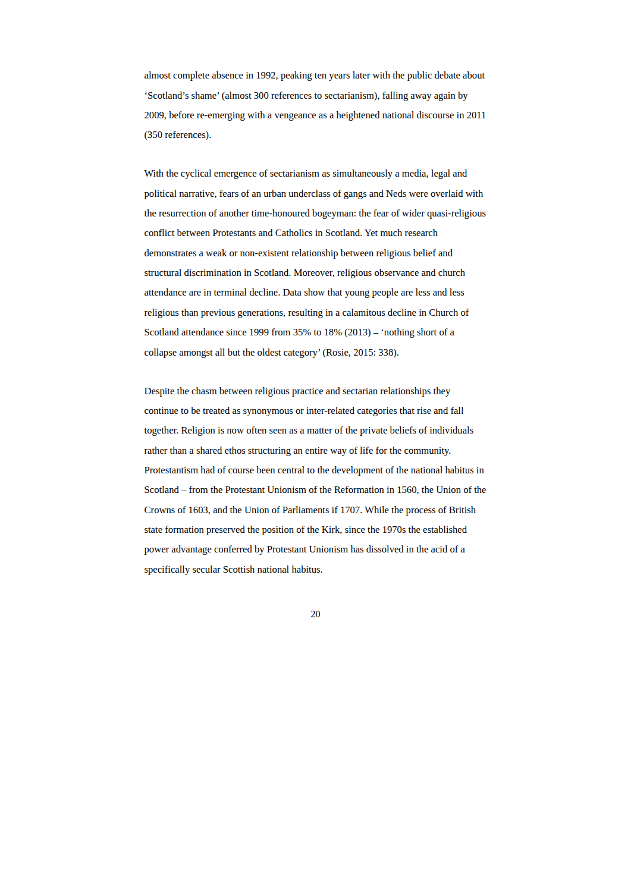almost complete absence in 1992, peaking ten years later with the public debate about ‘Scotland’s shame’ (almost 300 references to sectarianism), falling away again by 2009, before re-emerging with a vengeance as a heightened national discourse in 2011 (350 references).
With the cyclical emergence of sectarianism as simultaneously a media, legal and political narrative, fears of an urban underclass of gangs and Neds were overlaid with the resurrection of another time-honoured bogeyman: the fear of wider quasi-religious conflict between Protestants and Catholics in Scotland. Yet much research demonstrates a weak or non-existent relationship between religious belief and structural discrimination in Scotland. Moreover, religious observance and church attendance are in terminal decline. Data show that young people are less and less religious than previous generations, resulting in a calamitous decline in Church of Scotland attendance since 1999 from 35% to 18% (2013) – ‘nothing short of a collapse amongst all but the oldest category’ (Rosie, 2015: 338).
Despite the chasm between religious practice and sectarian relationships they continue to be treated as synonymous or inter-related categories that rise and fall together. Religion is now often seen as a matter of the private beliefs of individuals rather than a shared ethos structuring an entire way of life for the community. Protestantism had of course been central to the development of the national habitus in Scotland – from the Protestant Unionism of the Reformation in 1560, the Union of the Crowns of 1603, and the Union of Parliaments if 1707. While the process of British state formation preserved the position of the Kirk, since the 1970s the established power advantage conferred by Protestant Unionism has dissolved in the acid of a specifically secular Scottish national habitus.
20